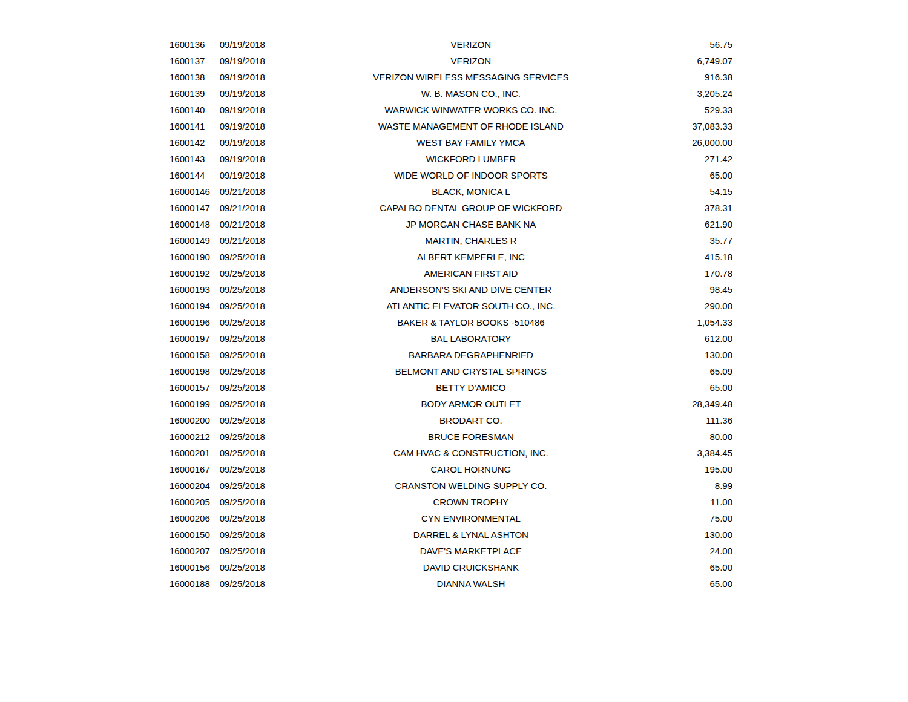| 1600136 | 09/19/2018 | VERIZON | 56.75 |
| 1600137 | 09/19/2018 | VERIZON | 6,749.07 |
| 1600138 | 09/19/2018 | VERIZON WIRELESS MESSAGING SERVICES | 916.38 |
| 1600139 | 09/19/2018 | W. B. MASON CO., INC. | 3,205.24 |
| 1600140 | 09/19/2018 | WARWICK WINWATER WORKS CO. INC. | 529.33 |
| 1600141 | 09/19/2018 | WASTE MANAGEMENT OF RHODE ISLAND | 37,083.33 |
| 1600142 | 09/19/2018 | WEST BAY FAMILY YMCA | 26,000.00 |
| 1600143 | 09/19/2018 | WICKFORD LUMBER | 271.42 |
| 1600144 | 09/19/2018 | WIDE WORLD OF INDOOR SPORTS | 65.00 |
| 16000146 | 09/21/2018 | BLACK, MONICA L | 54.15 |
| 16000147 | 09/21/2018 | CAPALBO DENTAL GROUP OF WICKFORD | 378.31 |
| 16000148 | 09/21/2018 | JP MORGAN CHASE BANK NA | 621.90 |
| 16000149 | 09/21/2018 | MARTIN, CHARLES R | 35.77 |
| 16000190 | 09/25/2018 | ALBERT KEMPERLE, INC | 415.18 |
| 16000192 | 09/25/2018 | AMERICAN FIRST AID | 170.78 |
| 16000193 | 09/25/2018 | ANDERSON'S SKI AND DIVE CENTER | 98.45 |
| 16000194 | 09/25/2018 | ATLANTIC ELEVATOR SOUTH CO., INC. | 290.00 |
| 16000196 | 09/25/2018 | BAKER & TAYLOR BOOKS -510486 | 1,054.33 |
| 16000197 | 09/25/2018 | BAL LABORATORY | 612.00 |
| 16000158 | 09/25/2018 | BARBARA DEGRAPHENRIED | 130.00 |
| 16000198 | 09/25/2018 | BELMONT AND CRYSTAL SPRINGS | 65.09 |
| 16000157 | 09/25/2018 | BETTY D'AMICO | 65.00 |
| 16000199 | 09/25/2018 | BODY ARMOR OUTLET | 28,349.48 |
| 16000200 | 09/25/2018 | BRODART CO. | 111.36 |
| 16000212 | 09/25/2018 | BRUCE FORESMAN | 80.00 |
| 16000201 | 09/25/2018 | CAM HVAC & CONSTRUCTION, INC. | 3,384.45 |
| 16000167 | 09/25/2018 | CAROL HORNUNG | 195.00 |
| 16000204 | 09/25/2018 | CRANSTON WELDING SUPPLY CO. | 8.99 |
| 16000205 | 09/25/2018 | CROWN TROPHY | 11.00 |
| 16000206 | 09/25/2018 | CYN ENVIRONMENTAL | 75.00 |
| 16000150 | 09/25/2018 | DARREL & LYNAL ASHTON | 130.00 |
| 16000207 | 09/25/2018 | DAVE'S MARKETPLACE | 24.00 |
| 16000156 | 09/25/2018 | DAVID CRUICKSHANK | 65.00 |
| 16000188 | 09/25/2018 | DIANNA WALSH | 65.00 |